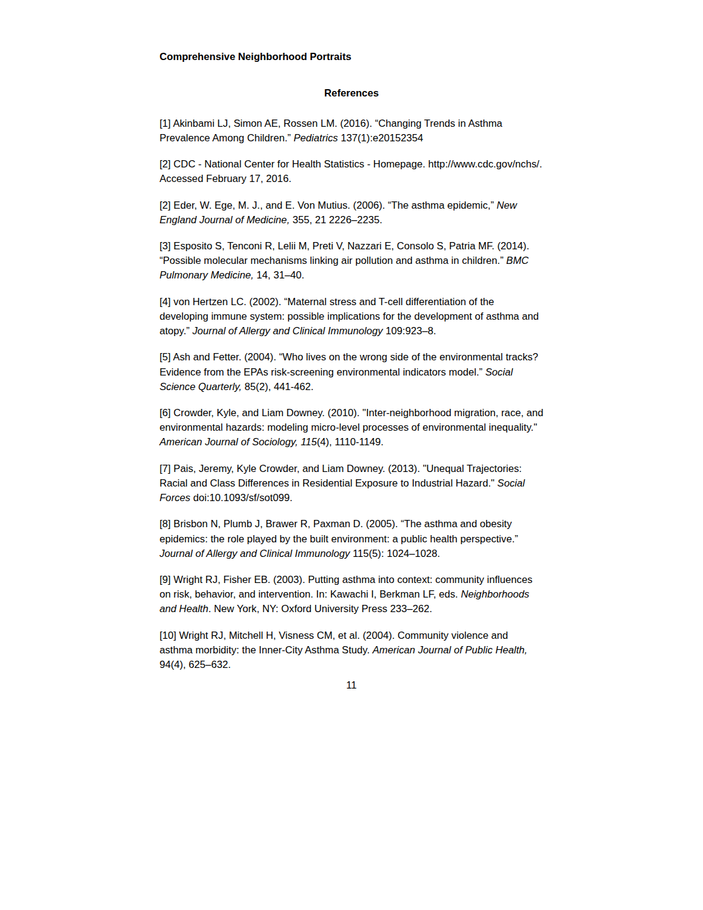Comprehensive Neighborhood Portraits
References
[1] Akinbami LJ, Simon AE, Rossen LM. (2016). “Changing Trends in Asthma Prevalence Among Children.” Pediatrics 137(1):e20152354
[2] CDC - National Center for Health Statistics - Homepage. http://www.cdc.gov/nchs/. Accessed February 17, 2016.
[2] Eder, W. Ege, M. J., and E. Von Mutius. (2006). “The asthma epidemic,” New England Journal of Medicine, 355, 21 2226–2235.
[3] Esposito S, Tenconi R, Lelii M, Preti V, Nazzari E, Consolo S, Patria MF. (2014). “Possible molecular mechanisms linking air pollution and asthma in children.” BMC Pulmonary Medicine, 14, 31–40.
[4] von Hertzen LC. (2002). “Maternal stress and T-cell differentiation of the developing immune system: possible implications for the development of asthma and atopy.” Journal of Allergy and Clinical Immunology 109:923–8.
[5] Ash and Fetter. (2004). “Who lives on the wrong side of the environmental tracks? Evidence from the EPAs risk-screening environmental indicators model.” Social Science Quarterly, 85(2), 441-462.
[6] Crowder, Kyle, and Liam Downey. (2010). "Inter-neighborhood migration, race, and environmental hazards: modeling micro-level processes of environmental inequality." American Journal of Sociology, 115(4), 1110-1149.
[7] Pais, Jeremy, Kyle Crowder, and Liam Downey. (2013). "Unequal Trajectories: Racial and Class Differences in Residential Exposure to Industrial Hazard." Social Forces doi:10.1093/sf/sot099.
[8] Brisbon N, Plumb J, Brawer R, Paxman D. (2005). “The asthma and obesity epidemics: the role played by the built environment: a public health perspective.” Journal of Allergy and Clinical Immunology 115(5): 1024–1028.
[9] Wright RJ, Fisher EB. (2003). Putting asthma into context: community influences on risk, behavior, and intervention. In: Kawachi I, Berkman LF, eds. Neighborhoods and Health. New York, NY: Oxford University Press 233–262.
[10] Wright RJ, Mitchell H, Visness CM, et al. (2004). Community violence and asthma morbidity: the Inner-City Asthma Study. American Journal of Public Health, 94(4), 625–632.
11